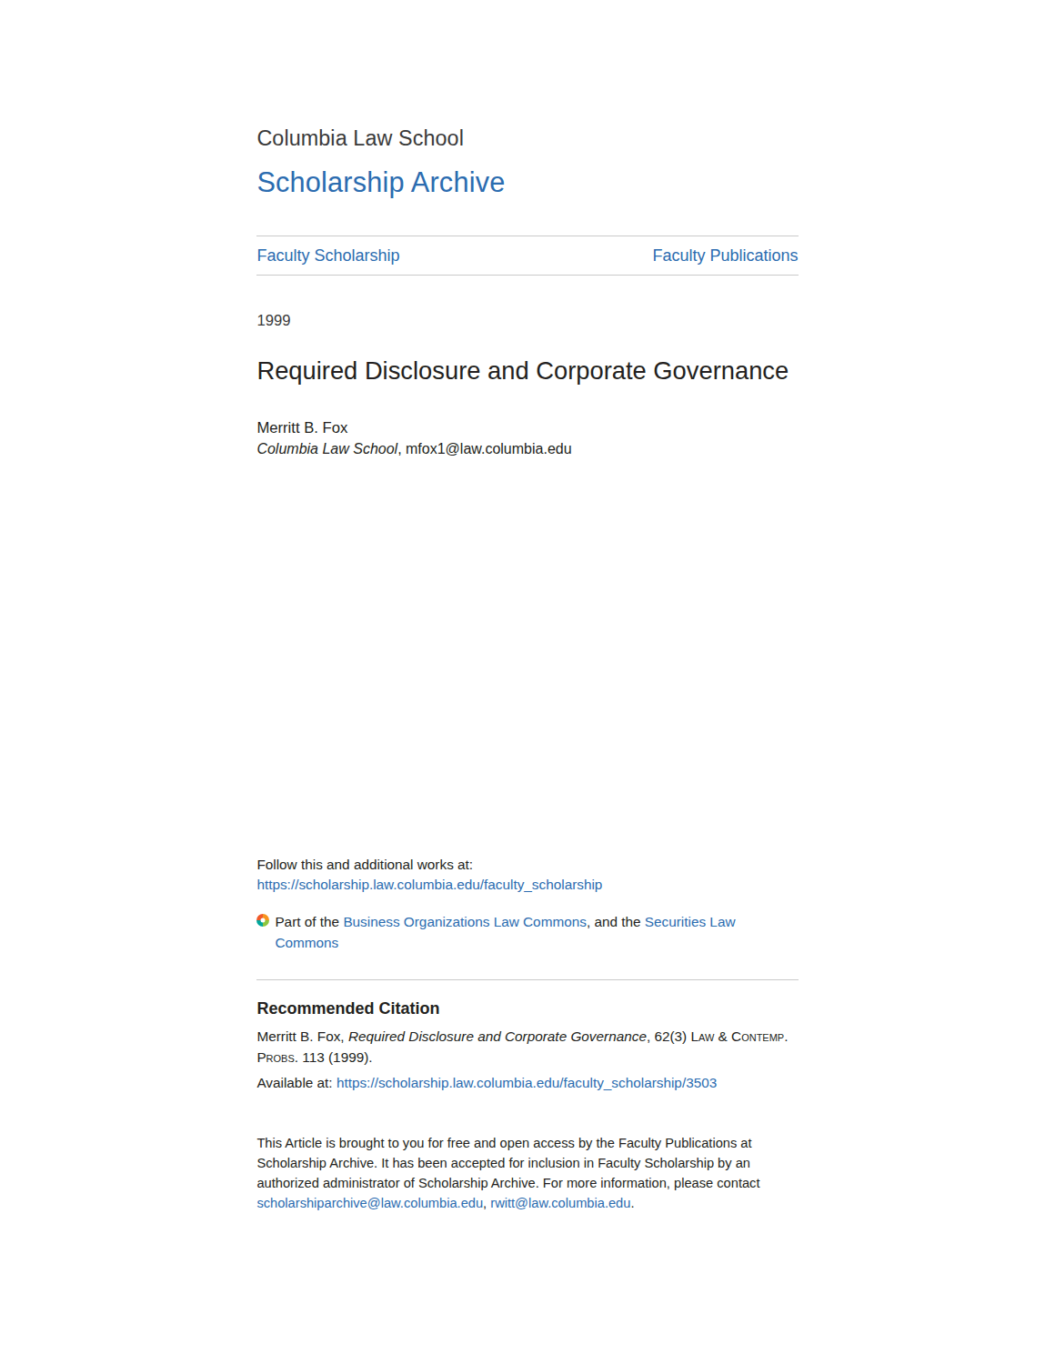Columbia Law School
Scholarship Archive
Faculty Scholarship Faculty Publications
1999
Required Disclosure and Corporate Governance
Merritt B. Fox
Columbia Law School, mfox1@law.columbia.edu
Follow this and additional works at: https://scholarship.law.columbia.edu/faculty_scholarship
Part of the Business Organizations Law Commons, and the Securities Law Commons
Recommended Citation
Merritt B. Fox, Required Disclosure and Corporate Governance, 62(3) Law & Contemp. Probs. 113 (1999).
Available at: https://scholarship.law.columbia.edu/faculty_scholarship/3503
This Article is brought to you for free and open access by the Faculty Publications at Scholarship Archive. It has been accepted for inclusion in Faculty Scholarship by an authorized administrator of Scholarship Archive. For more information, please contact scholarshiparchive@law.columbia.edu, rwitt@law.columbia.edu.